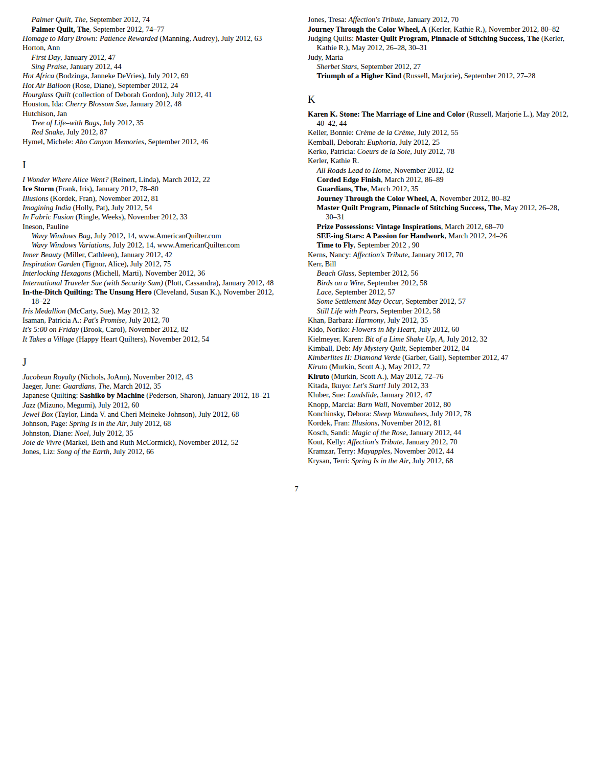Palmer Quilt, The, September 2012, 74
Palmer Quilt, The, September 2012, 74–77
Homage to Mary Brown: Patience Rewarded (Manning, Audrey), July 2012, 63
Horton, Ann
First Day, January 2012, 47
Sing Praise, January 2012, 44
Hot Africa (Bodzinga, Janneke DeVries), July 2012, 69
Hot Air Balloon (Rose, Diane), September 2012, 24
Hourglass Quilt (collection of Deborah Gordon), July 2012, 41
Houston, Ida: Cherry Blossom Sue, January 2012, 48
Hutchison, Jan
Tree of Life–with Bugs, July 2012, 35
Red Snake, July 2012, 87
Hymel, Michele: Abo Canyon Memories, September 2012, 46
I
I Wonder Where Alice Went? (Reinert, Linda), March 2012, 22
Ice Storm (Frank, Iris), January 2012, 78–80
Illusions (Kordek, Fran), November 2012, 81
Imagining India (Holly, Pat), July 2012, 54
In Fabric Fusion (Ringle, Weeks), November 2012, 33
Ineson, Pauline
Wavy Windows Bag, July 2012, 14, www.AmericanQuilter.com
Wavy Windows Variations, July 2012, 14, www.AmericanQuilter.com
Inner Beauty (Miller, Cathleen), January 2012, 42
Inspiration Garden (Tignor, Alice), July 2012, 75
Interlocking Hexagons (Michell, Marti), November 2012, 36
International Traveler Sue (with Security Sam) (Plott, Cassandra), January 2012, 48
In-the-Ditch Quilting: The Unsung Hero (Cleveland, Susan K.), November 2012, 18–22
Iris Medallion (McCarty, Sue), May 2012, 32
Isaman, Patricia A.: Pat's Promise, July 2012, 70
It's 5:00 on Friday (Brook, Carol), November 2012, 82
It Takes a Village (Happy Heart Quilters), November 2012, 54
J
Jacobean Royalty (Nichols, JoAnn), November 2012, 43
Jaeger, June: Guardians, The, March 2012, 35
Japanese Quilting: Sashiko by Machine (Pederson, Sharon), January 2012, 18–21
Jazz (Mizuno, Megumi), July 2012, 60
Jewel Box (Taylor, Linda V. and Cheri Meineke-Johnson), July 2012, 68
Johnson, Page: Spring Is in the Air, July 2012, 68
Johnston, Diane: Noel, July 2012, 35
Joie de Vivre (Markel, Beth and Ruth McCormick), November 2012, 52
Jones, Liz: Song of the Earth, July 2012, 66
Jones, Tresa: Affection's Tribute, January 2012, 70
Journey Through the Color Wheel, A (Kerler, Kathie R.), November 2012, 80–82
Judging Quilts: Master Quilt Program, Pinnacle of Stitching Success, The (Kerler, Kathie R.), May 2012, 26–28, 30–31
Judy, Maria
Sherbet Stars, September 2012, 27
Triumph of a Higher Kind (Russell, Marjorie), September 2012, 27–28
K
Karen K. Stone: The Marriage of Line and Color (Russell, Marjorie L.), May 2012, 40–42, 44
Keller, Bonnie: Crème de la Crème, July 2012, 55
Kemball, Deborah: Euphoria, July 2012, 25
Kerko, Patricia: Coeurs de la Soie, July 2012, 78
Kerler, Kathie R.
All Roads Lead to Home, November 2012, 82
Corded Edge Finish, March 2012, 86–89
Guardians, The, March 2012, 35
Journey Through the Color Wheel, A, November 2012, 80–82
Master Quilt Program, Pinnacle of Stitching Success, The, May 2012, 26–28, 30–31
Prize Possessions: Vintage Inspirations, March 2012, 68–70
SEE-ing Stars: A Passion for Handwork, March 2012, 24–26
Time to Fly, September 2012 , 90
Kerns, Nancy: Affection's Tribute, January 2012, 70
Kerr, Bill
Beach Glass, September 2012, 56
Birds on a Wire, September 2012, 58
Lace, September 2012, 57
Some Settlement May Occur, September 2012, 57
Still Life with Pears, September 2012, 58
Khan, Barbara: Harmony, July 2012, 35
Kido, Noriko: Flowers in My Heart, July 2012, 60
Kielmeyer, Karen: Bit of a Lime Shake Up, A, July 2012, 32
Kimball, Deb: My Mystery Quilt, September 2012, 84
Kimberlites II: Diamond Verde (Garber, Gail), September 2012, 47
Kiruto (Murkin, Scott A.), May 2012, 72
Kiruto (Murkin, Scott A.), May 2012, 72–76
Kitada, Ikuyo: Let's Start! July 2012, 33
Kluber, Sue: Landslide, January 2012, 47
Knopp, Marcia: Barn Wall, November 2012, 80
Konchinsky, Debora: Sheep Wannabees, July 2012, 78
Kordek, Fran: Illusions, November 2012, 81
Kosch, Sandi: Magic of the Rose, January 2012, 44
Kout, Kelly: Affection's Tribute, January 2012, 70
Kramzar, Terry: Mayapples, November 2012, 44
Krysan, Terri: Spring Is in the Air, July 2012, 68
7